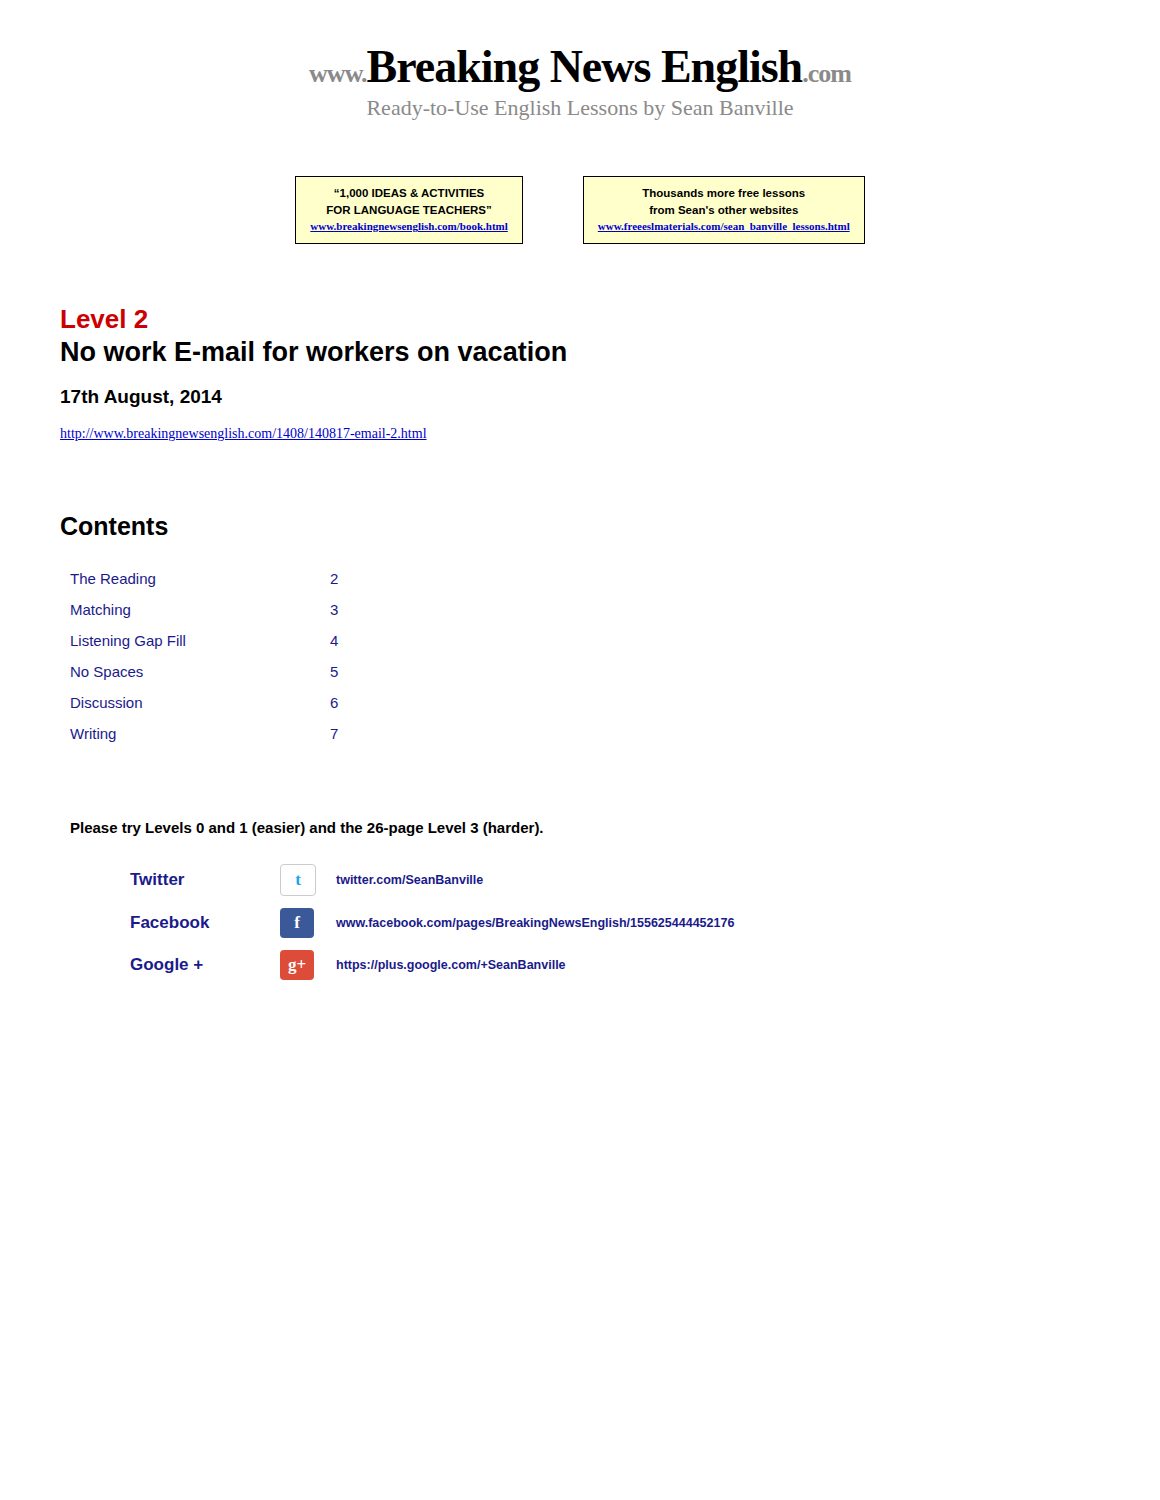www. Breaking News English.com
Ready-to-Use English Lessons by Sean Banville
“1,000 IDEAS & ACTIVITIES
FOR LANGUAGE TEACHERS”
www.breakingnewsenglish.com/book.html
Thousands more free lessons
from Sean's other websites
www.freeeslmaterials.com/sean_banville_lessons.html
Level 2
No work E-mail for workers on vacation
17th August, 2014
http://www.breakingnewsenglish.com/1408/140817-email-2.html
Contents
| The Reading | 2 |
| Matching | 3 |
| Listening Gap Fill | 4 |
| No Spaces | 5 |
| Discussion | 6 |
| Writing | 7 |
Please try Levels 0 and 1 (easier) and the 26-page Level 3 (harder).
| Twitter | t | twitter.com/SeanBanville |
| Facebook | f | www.facebook.com/pages/BreakingNewsEnglish/155625444452176 |
| Google + | g+ | https://plus.google.com/+SeanBanville |